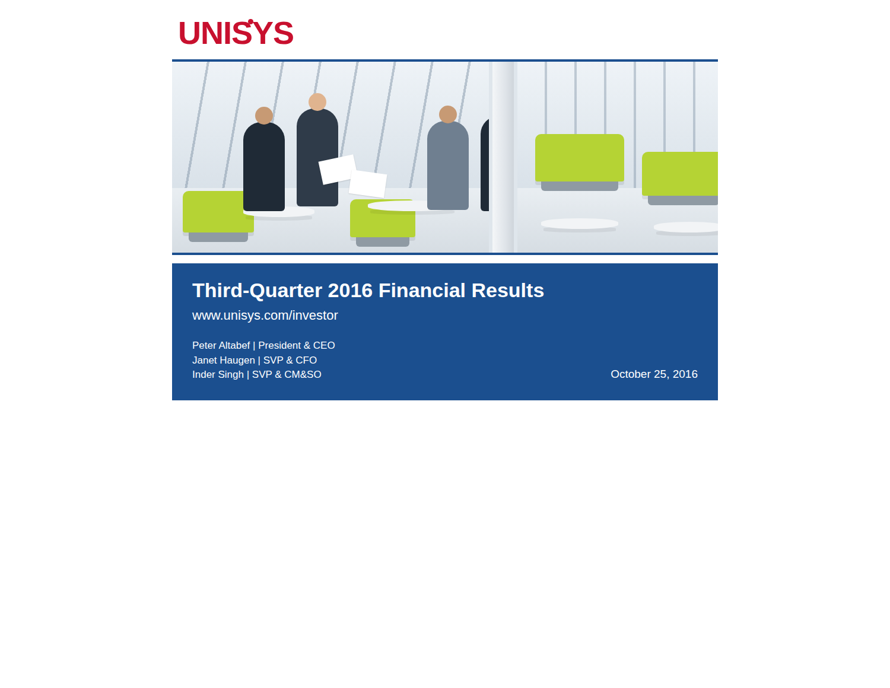UNISYS
Third-Quarter 2016 Financial Results
www.unisys.com/investor
Peter Altabef | President & CEO
Janet Haugen | SVP & CFO
Inder Singh | SVP & CM&SO
October 25, 2016